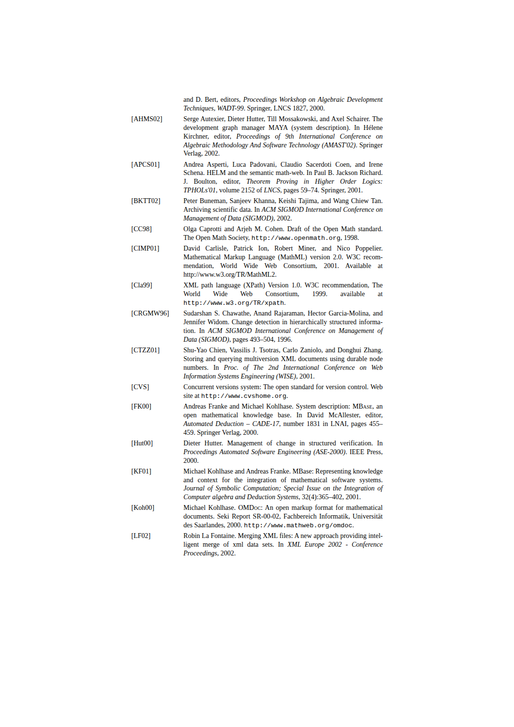| | and D. Bert, editors, Proceedings Workshop on Algebraic Development Techniques, WADT-99 . Springer, LNCS 1827, 2000. |
| [AHMS02] | Serge Autexier, Dieter Hutter, Till Mossakowski, and Axel Schairer. The development graph manager MAYA (system description). In Hélene Kirchner, editor, Proceedings of 9th International Conference on Algebraic Methodology And Software Technology (AMAST'02) . Springer Verlag, 2002. |
| [APCS01] | Andrea Asperti, Luca Padovani, Claudio Sacerdoti Coen, and Irene Schena. HELM and the semantic math-web. In Paul B. Jackson Richard. J. Boulton, editor, Theorem Proving in Higher Order Logics: TPHOLs'01 , volume 2152 of LNCS , pages 59–74. Springer, 2001. |
| [BKTT02] | Peter Buneman, Sanjeev Khanna, Keishi Tajima, and Wang Chiew Tan. Archiving scientific data. In ACM SIGMOD International Conference on Management of Data (SIGMOD) , 2002. |
| [CC98] | Olga Caprotti and Arjeh M. Cohen. Draft of the Open Math standard. The Open Math Society, http://www.openmath.org , 1998. |
| [CIMP01] | David Carlisle, Patrick Ion, Robert Miner, and Nico Poppelier. Mathematical Markup Language (MathML) version 2.0. W3C recommendation, World Wide Web Consortium, 2001. Available at http://www.w3.org/TR/MathML2. |
| [Cla99] | XML path language (XPath) Version 1.0. W3C recommendation, The World Wide Web Consortium, 1999. available at http://www.w3.org/TR/xpath . |
| [CRGMW96] | Sudarshan S. Chawathe, Anand Rajaraman, Hector Garcia-Molina, and Jennifer Widom. Change detection in hierarchically structured information. In ACM SIGMOD International Conference on Management of Data (SIGMOD) , pages 493–504, 1996. |
| [CTZZ01] | Shu-Yao Chien, Vassilis J. Tsotras, Carlo Zaniolo, and Donghui Zhang. Storing and querying multiversion XML documents using durable node numbers. In Proc. of The 2nd International Conference on Web Information Systems Engineering (WISE) , 2001. |
| [CVS] | Concurrent versions system: The open standard for version control. Web site at http://www.cvshome.org . |
| [FK00] | Andreas Franke and Michael Kohlhase. System description: M Base , an open mathematical knowledge base. In David McAllester, editor, Automated Deduction – CADE-17 , number 1831 in LNAI, pages 455–459. Springer Verlag, 2000. |
| [Hut00] | Dieter Hutter. Management of change in structured verification. In Proceedings Automated Software Engineering (ASE-2000) . IEEE Press, 2000. |
| [KF01] | Michael Kohlhase and Andreas Franke. MBase: Representing knowledge and context for the integration of mathematical software systems. Journal of Symbolic Computation; Special Issue on the Integration of Computer algebra and Deduction Systems , 32(4):365–402, 2001. |
| [Koh00] | Michael Kohlhase. OMD oc : An open markup format for mathematical documents. Seki Report SR-00-02, Fachbereich Informatik, Universität des Saarlandes, 2000. http://www.mathweb.org/omdoc . |
| [LF02] | Robin La Fontaine. Merging XML files: A new approach providing intelligent merge of xml data sets. In XML Europe 2002 - Conference Proceedings , 2002. |